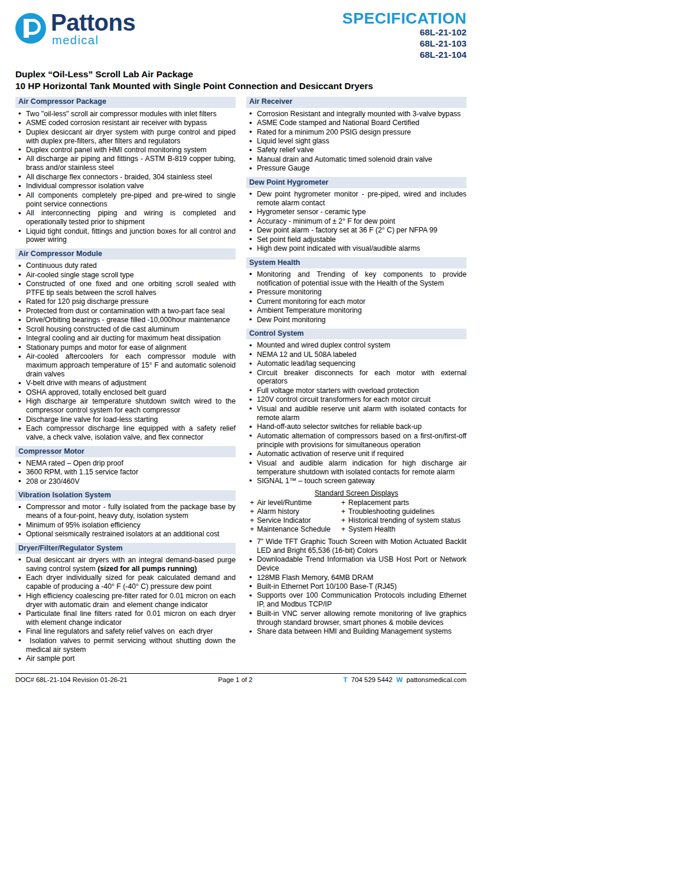Pattons
medical
SPECIFICATION
68L-21-102
68L-21-103
68L-21-104
Duplex “Oil-Less” Scroll Lab Air Package 10 HP Horizontal Tank Mounted with Single Point Connection and Desiccant Dryers
Air Compressor Package
Two "oil-less" scroll air compressor modules with inlet filters
ASME coded corrosion resistant air receiver with bypass
Duplex desiccant air dryer system with purge control and piped with duplex pre-filters, after filters and regulators
Duplex control panel with HMI control monitoring system
All discharge air piping and fittings - ASTM B-819 copper tubing, brass and/or stainless steel
All discharge flex connectors - braided, 304 stainless steel
Individual compressor isolation valve
All components completely pre-piped and pre-wired to single point service connections
All interconnecting piping and wiring is completed and operationally tested prior to shipment
Liquid tight conduit, fittings and junction boxes for all control and power wiring
Air Compressor Module
Continuous duty rated
Air-cooled single stage scroll type
Constructed of one fixed and one orbiting scroll sealed with PTFE tip seals between the scroll halves
Rated for 120 psig discharge pressure
Protected from dust or contamination with a two-part face seal
Drive/Orbiting bearings - grease filled -10,000hour maintenance
Scroll housing constructed of die cast aluminum
Integral cooling and air ducting for maximum heat dissipation
Stationary pumps and motor for ease of alignment
Air-cooled aftercoolers for each compressor module with maximum approach temperature of 15° F and automatic solenoid drain valves
V-belt drive with means of adjustment
OSHA approved, totally enclosed belt guard
High discharge air temperature shutdown switch wired to the compressor control system for each compressor
Discharge line valve for load-less starting
Each compressor discharge line equipped with a safety relief valve, a check valve, isolation valve, and flex connector
Compressor Motor
NEMA rated – Open drip proof
3600 RPM, with 1.15 service factor
208 or 230/460V
Vibration Isolation System
Compressor and motor - fully isolated from the package base by means of a four-point, heavy duty, isolation system
Minimum of 95% isolation efficiency
Optional seismically restrained isolators at an additional cost
Dryer/Filter/Regulator System
Dual desiccant air dryers with an integral demand-based purge saving control system (sized for all pumps running)
Each dryer individually sized for peak calculated demand and capable of producing a -40° F (-40° C) pressure dew point
High efficiency coalescing pre-filter rated for 0.01 micron on each dryer with automatic drain and element change indicator
Particulate final line filters rated for 0.01 micron on each dryer with element change indicator
Final line regulators and safety relief valves on each dryer
Isolation valves to permit servicing without shutting down the medical air system
Air sample port
Air Receiver
Corrosion Resistant and integrally mounted with 3-valve bypass
ASME Code stamped and National Board Certified
Rated for a minimum 200 PSIG design pressure
Liquid level sight glass
Safety relief valve
Manual drain and Automatic timed solenoid drain valve
Pressure Gauge
Dew Point Hygrometer
Dew point hygrometer monitor - pre-piped, wired and includes remote alarm contact
Hygrometer sensor - ceramic type
Accuracy - minimum of ± 2° F for dew point
Dew point alarm - factory set at 36 F (2° C) per NFPA 99
Set point field adjustable
High dew point indicated with visual/audible alarms
System Health
Monitoring and Trending of key components to provide notification of potential issue with the Health of the System
Pressure monitoring
Current monitoring for each motor
Ambient Temperature monitoring
Dew Point monitoring
Control System
Mounted and wired duplex control system
NEMA 12 and UL 508A labeled
Automatic lead/lag sequencing
Circuit breaker disconnects for each motor with external operators
Full voltage motor starters with overload protection
120V control circuit transformers for each motor circuit
Visual and audible reserve unit alarm with isolated contacts for remote alarm
Hand-off-auto selector switches for reliable back-up
Automatic alternation of compressors based on a first-on/first-off principle with provisions for simultaneous operation
Automatic activation of reserve unit if required
Visual and audible alarm indication for high discharge air temperature shutdown with isolated contacts for remote alarm
SIGNAL 1™ – touch screen gateway
Standard Screen Displays
| + | Air level/Runtime | | + | Replacement parts |
| + | Alarm history | | + | Troubleshooting guidelines |
| + | Service Indicator | | + | Historical trending of system status |
| + | Maintenance Schedule | | + | System Health |
7” Wide TFT Graphic Touch Screen with Motion Actuated Backlit LED and Bright 65,536 (16-bit) Colors
Downloadable Trend Information via USB Host Port or Network Device
128MB Flash Memory, 64MB DRAM
Built-in Ethernet Port 10/100 Base-T (RJ45)
Supports over 100 Communication Protocols including Ethernet IP, and Modbus TCP/IP
Built-in VNC server allowing remote monitoring of live graphics through standard browser, smart phones & mobile devices
Share data between HMI and Building Management systems
DOC# 68L-21-104 Revision 01-26-21
Page 1 of 2
T 704 529 5442 W pattonsmedical.com